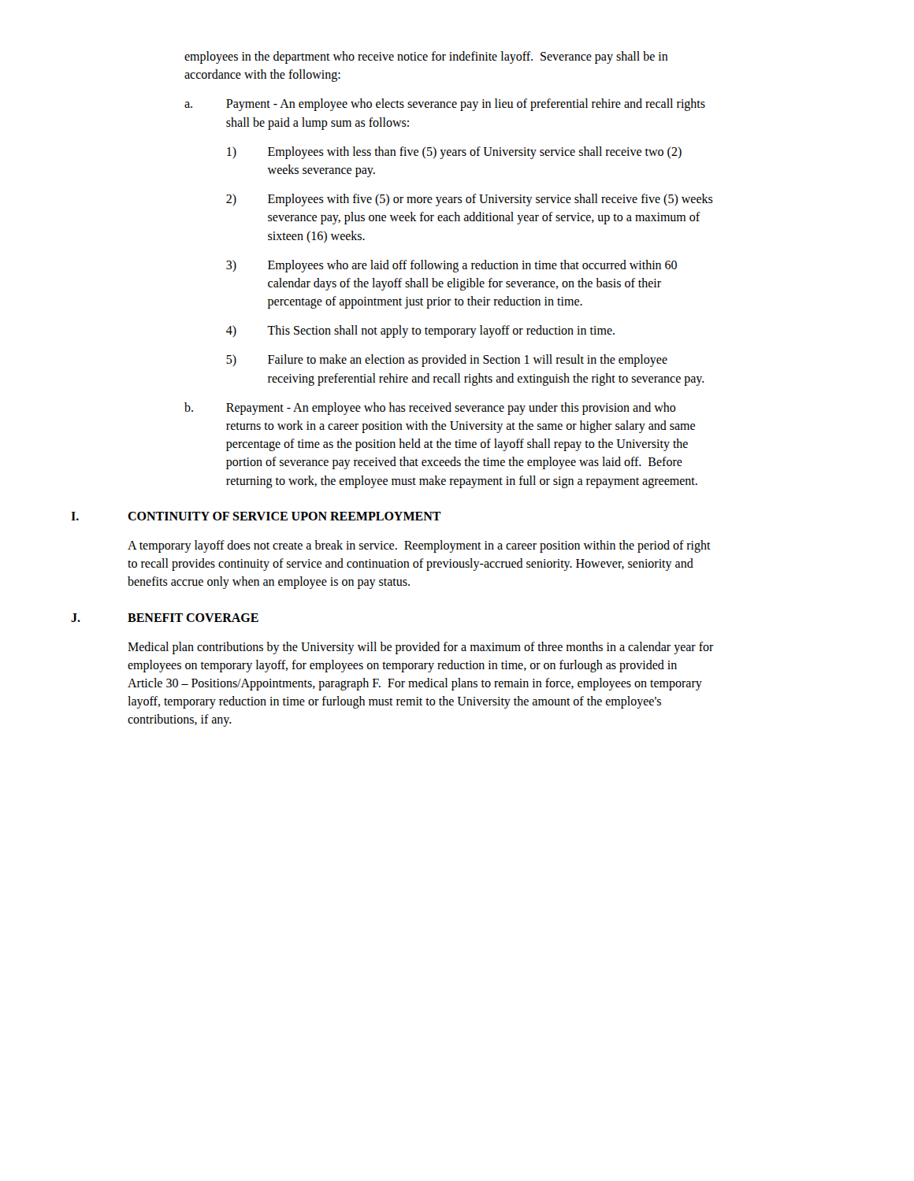employees in the department who receive notice for indefinite layoff. Severance pay shall be in accordance with the following:
a.
Payment - An employee who elects severance pay in lieu of preferential rehire and recall rights shall be paid a lump sum as follows:
1)
Employees with less than five (5) years of University service shall receive two (2) weeks severance pay.
2)
Employees with five (5) or more years of University service shall receive five (5) weeks severance pay, plus one week for each additional year of service, up to a maximum of sixteen (16) weeks.
3)
Employees who are laid off following a reduction in time that occurred within 60 calendar days of the layoff shall be eligible for severance, on the basis of their percentage of appointment just prior to their reduction in time.
4)
This Section shall not apply to temporary layoff or reduction in time.
5)
Failure to make an election as provided in Section 1 will result in the employee receiving preferential rehire and recall rights and extinguish the right to severance pay.
b.
Repayment - An employee who has received severance pay under this provision and who returns to work in a career position with the University at the same or higher salary and same percentage of time as the position held at the time of layoff shall repay to the University the portion of severance pay received that exceeds the time the employee was laid off. Before returning to work, the employee must make repayment in full or sign a repayment agreement.
I.
Continuity of Service Upon Reemployment
A temporary layoff does not create a break in service. Reemployment in a career position within the period of right to recall provides continuity of service and continuation of previously-accrued seniority. However, seniority and benefits accrue only when an employee is on pay status.
J.
Benefit Coverage
Medical plan contributions by the University will be provided for a maximum of three months in a calendar year for employees on temporary layoff, for employees on temporary reduction in time, or on furlough as provided in Article 30 – Positions/Appointments, paragraph F. For medical plans to remain in force, employees on temporary layoff, temporary reduction in time or furlough must remit to the University the amount of the employee's contributions, if any.